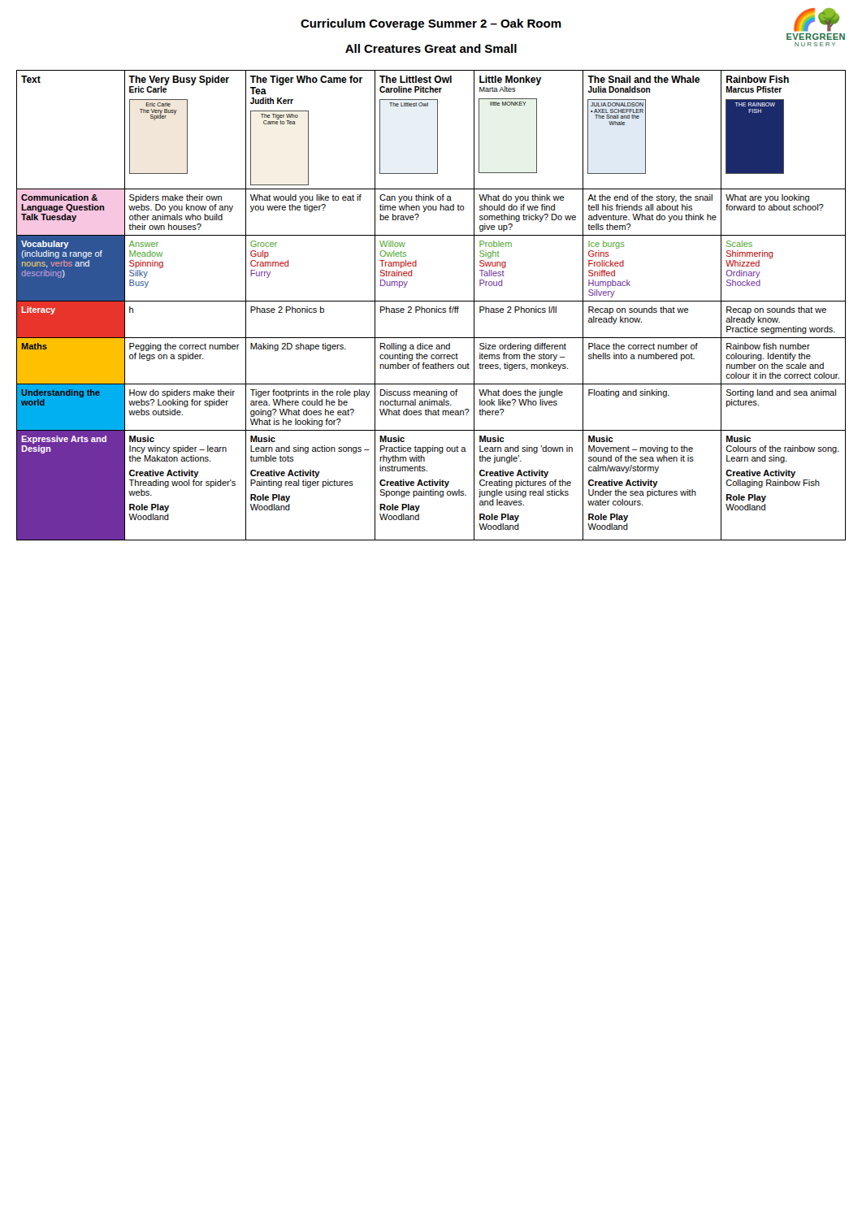🌈🌳
EVERGREEN
NURSERY
Curriculum Coverage Summer 2 – Oak Room
All Creatures Great and Small
| Text | The Very Busy Spider Eric Carle Eric Carle The Very Busy Spider | The Tiger Who Came for Tea Judith Kerr The Tiger Who Came to Tea | The Littlest Owl Caroline Pitcher The Littlest Owl | Little Monkey Marta Altes little MONKEY | The Snail and the Whale Julia Donaldson JULIA DONALDSON • AXEL SCHEFFLER The Snail and the Whale | Rainbow Fish Marcus Pfister THE RAINBOW FISH |
| Communication & Language Question Talk Tuesday | Spiders make their own webs. Do you know of any other animals who build their own houses? | What would you like to eat if you were the tiger? | Can you think of a time when you had to be brave? | What do you think we should do if we find something tricky? Do we give up? | At the end of the story, the snail tell his friends all about his adventure. What do you think he tells them? | What are you looking forward to about school? |
| Vocabulary (including a range of nouns , verbs and describing ) | Answer Meadow Spinning Silky Busy | Grocer Gulp Crammed Furry | Willow Owlets Trampled Strained Dumpy | Problem Sight Swung Tallest Proud | Ice burgs Grins Frolicked Sniffed Humpback Silvery | Scales Shimmering Whizzed Ordinary Shocked |
| Literacy | h | Phase 2 Phonics b | Phase 2 Phonics f/ff | Phase 2 Phonics l/ll | Recap on sounds that we already know. | Recap on sounds that we already know. Practice segmenting words. |
| Maths | Pegging the correct number of legs on a spider. | Making 2D shape tigers. | Rolling a dice and counting the correct number of feathers out | Size ordering different items from the story – trees, tigers, monkeys. | Place the correct number of shells into a numbered pot. | Rainbow fish number colouring. Identify the number on the scale and colour it in the correct colour. |
| Understanding the world | How do spiders make their webs? Looking for spider webs outside. | Tiger footprints in the role play area. Where could he be going? What does he eat? What is he looking for? | Discuss meaning of nocturnal animals. What does that mean? | What does the jungle look like? Who lives there? | Floating and sinking. | Sorting land and sea animal pictures. |
| Expressive Arts and Design | Music Incy wincy spider – learn the Makaton actions. Creative Activity Threading wool for spider's webs. Role Play Woodland | Music Learn and sing action songs – tumble tots Creative Activity Painting real tiger pictures Role Play Woodland | Music Practice tapping out a rhythm with instruments. Creative Activity Sponge painting owls. Role Play Woodland | Music Learn and sing 'down in the jungle'. Creative Activity Creating pictures of the jungle using real sticks and leaves. Role Play Woodland | Music Movement – moving to the sound of the sea when it is calm/wavy/stormy Creative Activity Under the sea pictures with water colours. Role Play Woodland | Music Colours of the rainbow song. Learn and sing. Creative Activity Collaging Rainbow Fish Role Play Woodland |